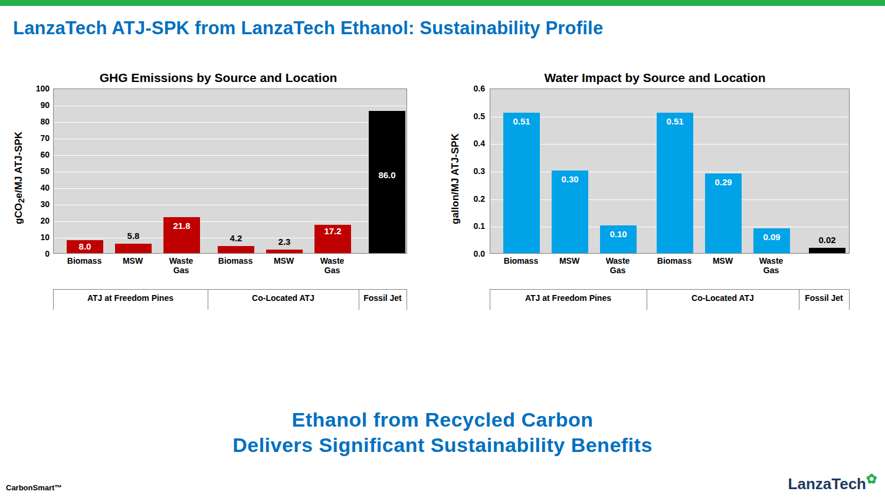LanzaTech ATJ-SPK from LanzaTech Ethanol: Sustainability Profile
GHG Emissions by Source and Location
gCO2e/MJ ATJ-SPK
100 90 80 70 60 50 40 30 20 10 0
8.0
5.8
21.8
4.2
2.3
17.2
86.0
Biomass
MSW
Waste
Gas
Biomass
MSW
Waste
Gas
ATJ at Freedom Pines
Co-Located ATJ
Fossil Jet
Water Impact by Source and Location
gallon/MJ ATJ-SPK
0.6 0.5 0.4 0.3 0.2 0.1 0.0
0.51
0.30
0.10
0.51
0.29
0.09
0.02
Biomass
MSW
Waste
Gas
Biomass
MSW
Waste
Gas
ATJ at Freedom Pines
Co-Located ATJ
Fossil Jet
Ethanol from Recycled Carbon
Delivers Significant Sustainability Benefits
CarbonSmart™
LanzaTech✿